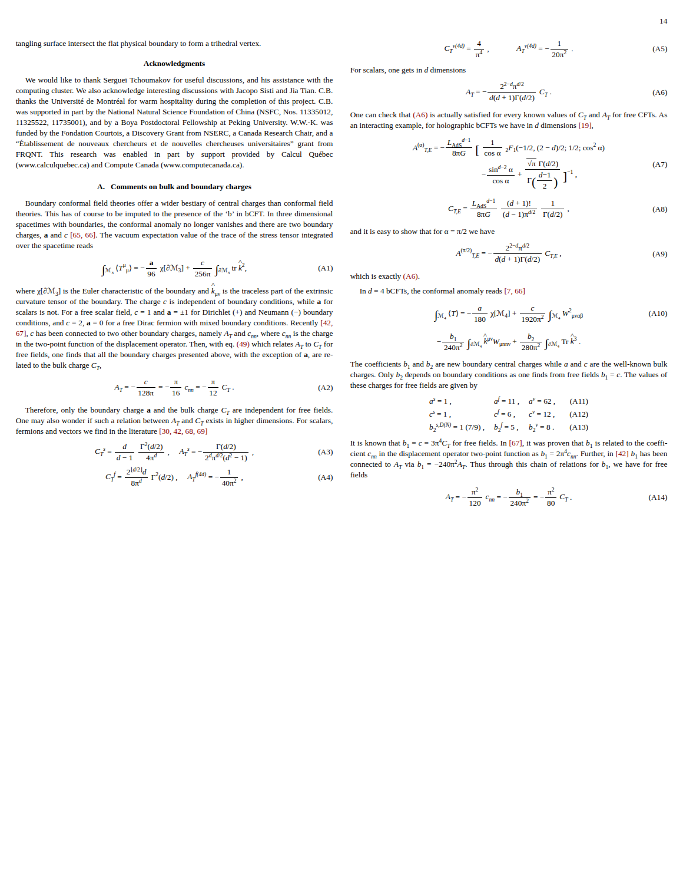14
tangling surface intersect the flat physical boundary to form a trihedral vertex.
Acknowledgments
We would like to thank Sergueï Tchoumakov for useful discussions, and his assistance with the computing cluster. We also acknowledge interesting discussions with Jacopo Sisti and Jia Tian. C.B. thanks the Université de Montréal for warm hospitality during the completion of this project. C.B. was supported in part by the National Natural Science Foundation of China (NSFC, Nos. 11335012, 11325522, 11735001), and by a Boya Postdoctoral Fellowship at Peking University. W.W.-K. was funded by the Fondation Courtois, a Discovery Grant from NSERC, a Canada Research Chair, and a “Établissement de nouveaux chercheurs et de nouvelles chercheuses universitaires” grant from FRQNT. This research was enabled in part by support provided by Calcul Québec (www.calculquebec.ca) and Compute Canada (www.computecanada.ca).
A. Comments on bulk and boundary charges
Boundary conformal field theories offer a wider bestiary of central charges than conformal field theories. This has of course to be imputed to the presence of the ‘b’ in bCFT. In three dimensional spacetimes with boundaries, the conformal anomaly no longer vanishes and there are two boundary charges, a and c [65, 66]. The vacuum expectation value of the trace of the stress tensor integrated over the spacetime reads
∫ℳ3 ⟨Tμμ⟩ = −a 96 χ[∂ℳ3] + c 256π ∫∂ℳ3 tr k2, (A1)
where χ[∂ℳ3] is the Euler characteristic of the boundary and kμν is the traceless part of the extrinsic curvature tensor of the boundary. The charge c is independent of boundary conditions, while a for scalars is not. For a free scalar field, c = 1 and a = ±1 for Dirichlet (+) and Neumann (−) boundary conditions, and c = 2, a = 0 for a free Dirac fermion with mixed boundary conditions. Recently [42, 67], c has been connected to two other boundary charges, namely AT and cnn, where cnn is the charge in the two-point function of the displacement operator. Then, with eq. (49) which relates AT to CT for free fields, one finds that all the boundary charges presented above, with the exception of a, are related to the bulk charge CT,
AT = −c 128π = −π 16 cnn = −π 12 CT . (A2)
Therefore, only the boundary charge a and the bulk charge CT are independent for free fields. One may also wonder if such a relation between AT and CT exists in higher dimensions. For scalars, fermions and vectors we find in the literature [30, 42, 68, 69]
CTs = dd − 1 Γ2(d/2) 4πd , ATs = −Γ(d/2) 2dπd/2(d2 − 1) , (A3) CTf = 2⌊d/2⌋d 8πd Γ2(d/2) , ATf(4d) = −140π2 , (A4) CTv(4d) = 4 π4 , ATv(4d) = −120π2 . (A5)
For scalars, one gets in d dimensions
AT = −22−dπd/2 d(d + 1)Γ(d/2) CT . (A6)
One can check that (A6) is actually satisfied for every known values of CT and AT for free CFTs. As an interacting example, for holographic bCFTs we have in d dimensions [19],
A(α)T,E = −LAdSd−18πG [ 1 cos α 2F1(−1/2, (2 − d)/2; 1/2; cos2 α)
−sind−2 α cos α + √π Γ(d/2) Γ(d−12) ]−1 , (A7)
CT,E = LAdSd−18πG (d + 1)!(d − 1)πd/2 1 Γ(d/2) , (A8)
and it is easy to show that for α = π/2 we have
A(π/2)T,E = −22−dπd/2 d(d + 1)Γ(d/2) CT,E , (A9)
which is exactly (A6).
In d = 4 bCFTs, the conformal anomaly reads [7, 66]
∫ℳ4 ⟨T⟩ = −a 180 χ[ℳ4] + c 1920π2 ∫ℳ4 W2μναβ (A10)
−b1240π2 ∫∂ℳ4 kμνWμnnν + b2280π2 ∫∂ℳ4 Tr k3 .
The coefficients b1 and b2 are new boundary central charges while a and c are the well-known bulk charges. Only b2 depends on boundary conditions as one finds from free fields b1 = c. The values of these charges for free fields are given by
| a s = 1 , | a f = 11 , | a v = 62 , | (A11) |
| c s = 1 , | c f = 6 , | c v = 12 , | (A12) |
| b 2 s,D(N) = 1 (7/9) , | b 2 f = 5 , | b 2 v = 8 . | (A13) |
It is known that b1 = c = 3π4CT for free fields. In [67], it was proven that b1 is related to the coefficient cnn in the displacement operator two-point function as b1 = 2π4cnn. Further, in [42] b1 has been connected to AT via b1 = −240π2AT. Thus through this chain of relations for b1, we have for free fields
AT = −π2120 cnn = −b1240π2 = −π280 CT . (A14)